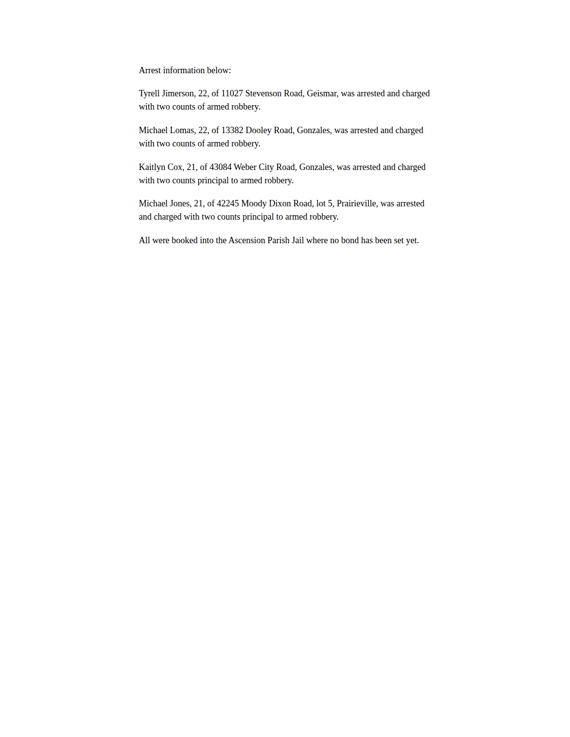Arrest information below:
Tyrell Jimerson, 22, of 11027 Stevenson Road, Geismar, was arrested and charged with two counts of armed robbery.
Michael Lomas, 22, of 13382 Dooley Road, Gonzales, was arrested and charged with two counts of armed robbery.
Kaitlyn Cox, 21, of 43084 Weber City Road, Gonzales, was arrested and charged with two counts principal to armed robbery.
Michael Jones, 21, of 42245 Moody Dixon Road, lot 5, Prairieville, was arrested and charged with two counts principal to armed robbery.
All were booked into the Ascension Parish Jail where no bond has been set yet.